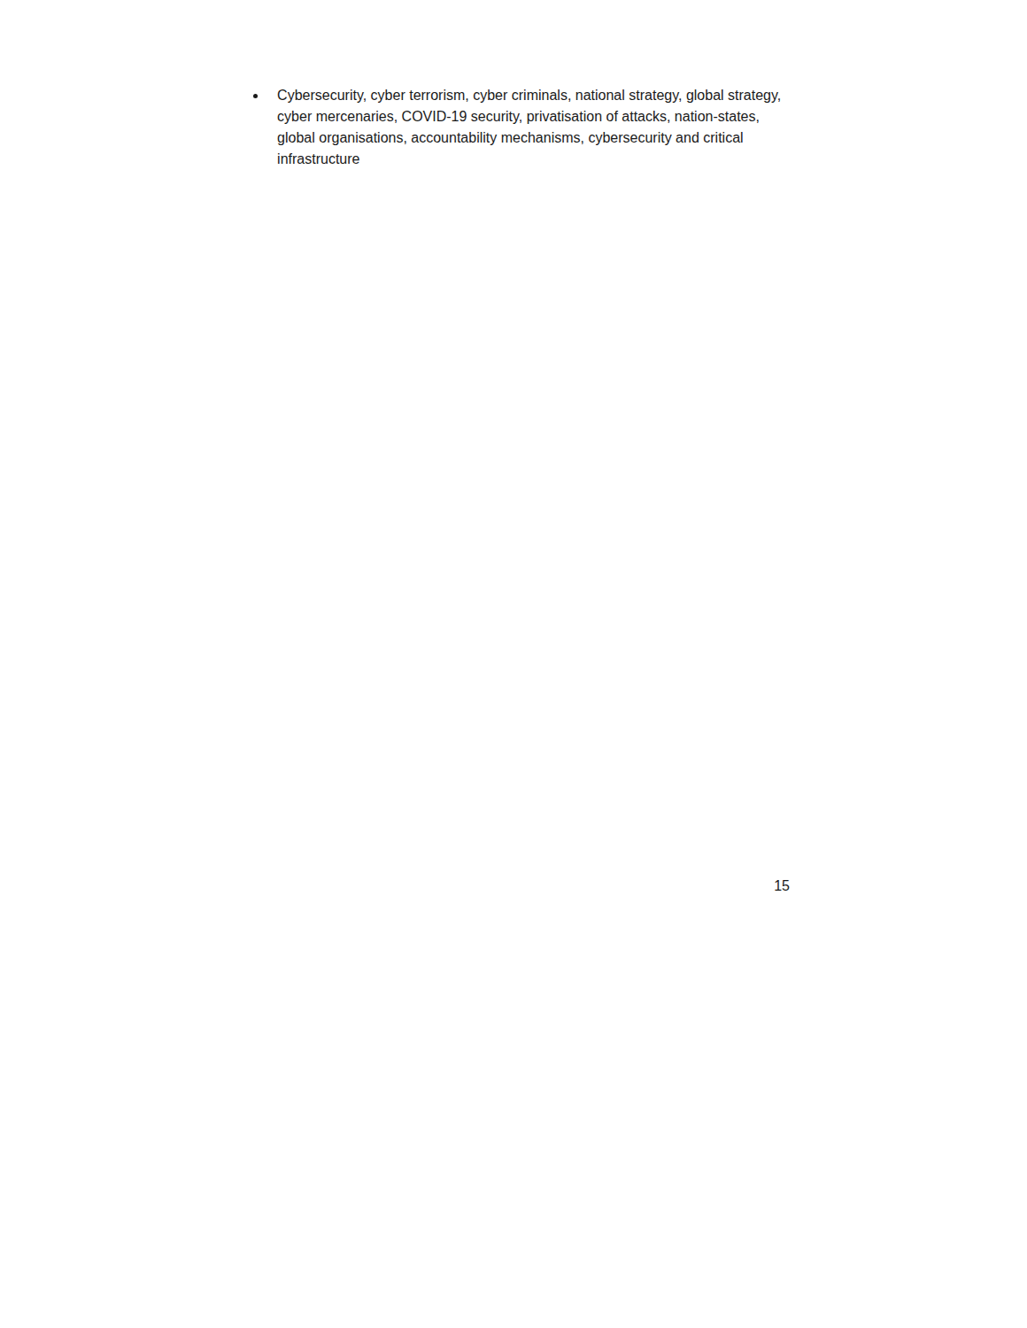Cybersecurity, cyber terrorism, cyber criminals, national strategy, global strategy, cyber mercenaries, COVID-19 security, privatisation of attacks, nation-states, global organisations, accountability mechanisms, cybersecurity and critical infrastructure
15